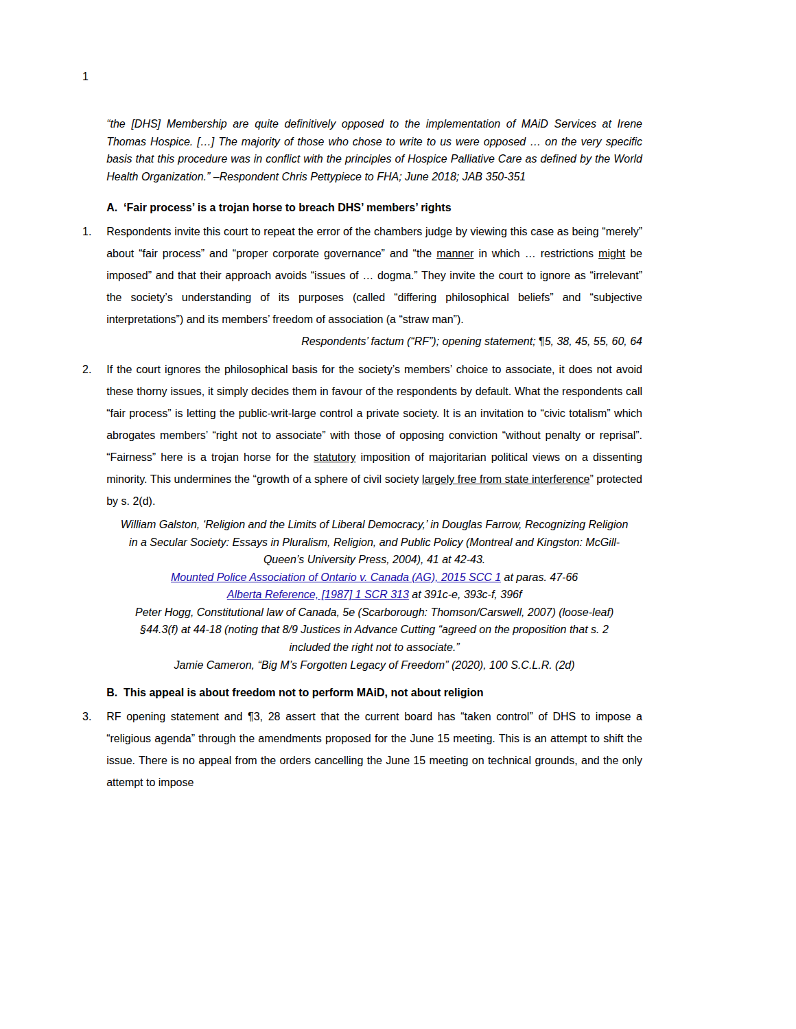1
“the [DHS] Membership are quite definitively opposed to the implementation of MAiD Services at Irene Thomas Hospice. […] The majority of those who chose to write to us were opposed … on the very specific basis that this procedure was in conflict with the principles of Hospice Palliative Care as defined by the World Health Organization.” –Respondent Chris Pettypiece to FHA; June 2018; JAB 350-351
A. ‘Fair process’ is a trojan horse to breach DHS’ members’ rights
Respondents invite this court to repeat the error of the chambers judge by viewing this case as being “merely” about “fair process” and “proper corporate governance” and “the manner in which … restrictions might be imposed” and that their approach avoids “issues of … dogma.” They invite the court to ignore as “irrelevant” the society’s understanding of its purposes (called “differing philosophical beliefs” and “subjective interpretations”) and its members’ freedom of association (a “straw man”).
Respondents’ factum (“RF”); opening statement; ¶5, 38, 45, 55, 60, 64
If the court ignores the philosophical basis for the society’s members’ choice to associate, it does not avoid these thorny issues, it simply decides them in favour of the respondents by default. What the respondents call “fair process” is letting the public-writ-large control a private society. It is an invitation to “civic totalism” which abrogates members’ “right not to associate” with those of opposing conviction “without penalty or reprisal”. “Fairness” here is a trojan horse for the statutory imposition of majoritarian political views on a dissenting minority. This undermines the “growth of a sphere of civil society largely free from state interference” protected by s. 2(d).
William Galston, ‘Religion and the Limits of Liberal Democracy,’ in Douglas Farrow, Recognizing Religion in a Secular Society: Essays in Pluralism, Religion, and Public Policy (Montreal and Kingston: McGill-Queen’s University Press, 2004), 41 at 42-43.
Mounted Police Association of Ontario v. Canada (AG), 2015 SCC 1 at paras. 47-66
Alberta Reference, [1987] 1 SCR 313 at 391c-e, 393c-f, 396f
Peter Hogg, Constitutional law of Canada, 5e (Scarborough: Thomson/Carswell, 2007) (loose-leaf) §44.3(f) at 44-18 (noting that 8/9 Justices in Advance Cutting “agreed on the proposition that s. 2 included the right not to associate.”
Jamie Cameron, “Big M’s Forgotten Legacy of Freedom” (2020), 100 S.C.L.R. (2d)
B. This appeal is about freedom not to perform MAiD, not about religion
RF opening statement and ¶3, 28 assert that the current board has “taken control” of DHS to impose a “religious agenda” through the amendments proposed for the June 15 meeting. This is an attempt to shift the issue. There is no appeal from the orders cancelling the June 15 meeting on technical grounds, and the only attempt to impose